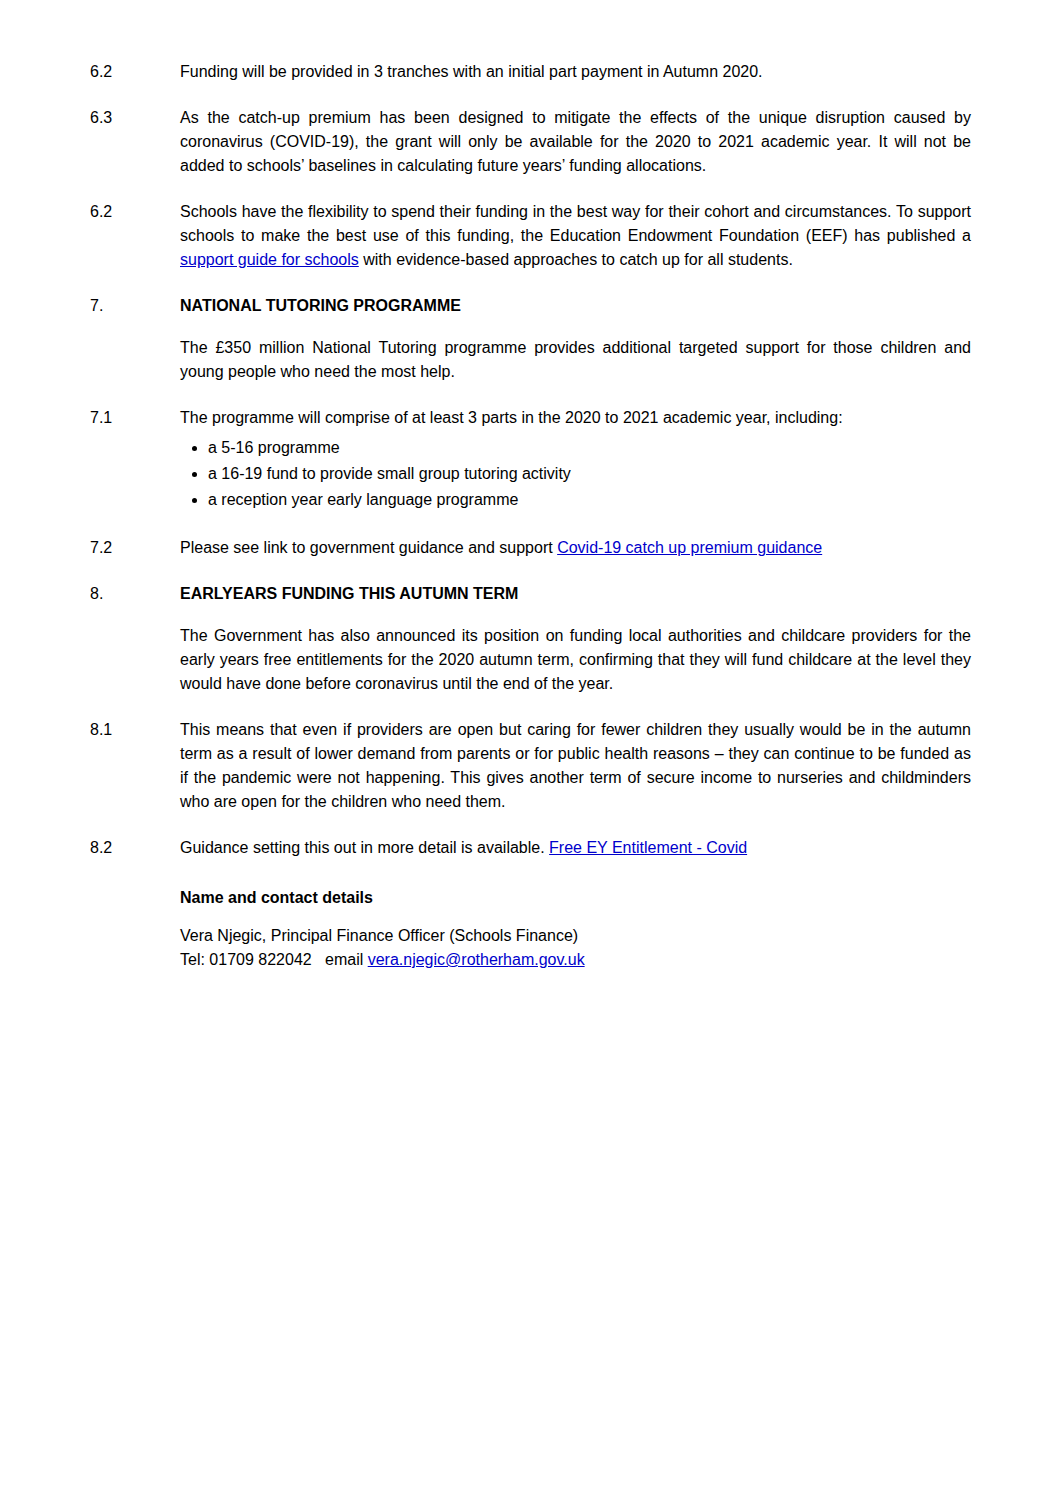6.2
Funding will be provided in 3 tranches with an initial part payment in Autumn 2020.
6.3
As the catch-up premium has been designed to mitigate the effects of the unique disruption caused by coronavirus (COVID-19), the grant will only be available for the 2020 to 2021 academic year. It will not be added to schools’ baselines in calculating future years’ funding allocations.
6.2
Schools have the flexibility to spend their funding in the best way for their cohort and circumstances. To support schools to make the best use of this funding, the Education Endowment Foundation (EEF) has published a support guide for schools with evidence-based approaches to catch up for all students.
7.
National Tutoring Programme
The £350 million National Tutoring programme provides additional targeted support for those children and young people who need the most help.
7.1
The programme will comprise of at least 3 parts in the 2020 to 2021 academic year, including:
a 5-16 programme
a 16-19 fund to provide small group tutoring activity
a reception year early language programme
7.2
Please see link to government guidance and support Covid-19 catch up premium guidance
8.
Earlyears Funding This Autumn Term
The Government has also announced its position on funding local authorities and childcare providers for the early years free entitlements for the 2020 autumn term, confirming that they will fund childcare at the level they would have done before coronavirus until the end of the year.
8.1
This means that even if providers are open but caring for fewer children they usually would be in the autumn term as a result of lower demand from parents or for public health reasons – they can continue to be funded as if the pandemic were not happening. This gives another term of secure income to nurseries and childminders who are open for the children who need them.
8.2
Guidance setting this out in more detail is available. Free EY Entitlement - Covid
Name and contact details Vera Njegic, Principal Finance Officer (Schools Finance)
Tel: 01709 822042 email vera.njegic@rotherham.gov.uk